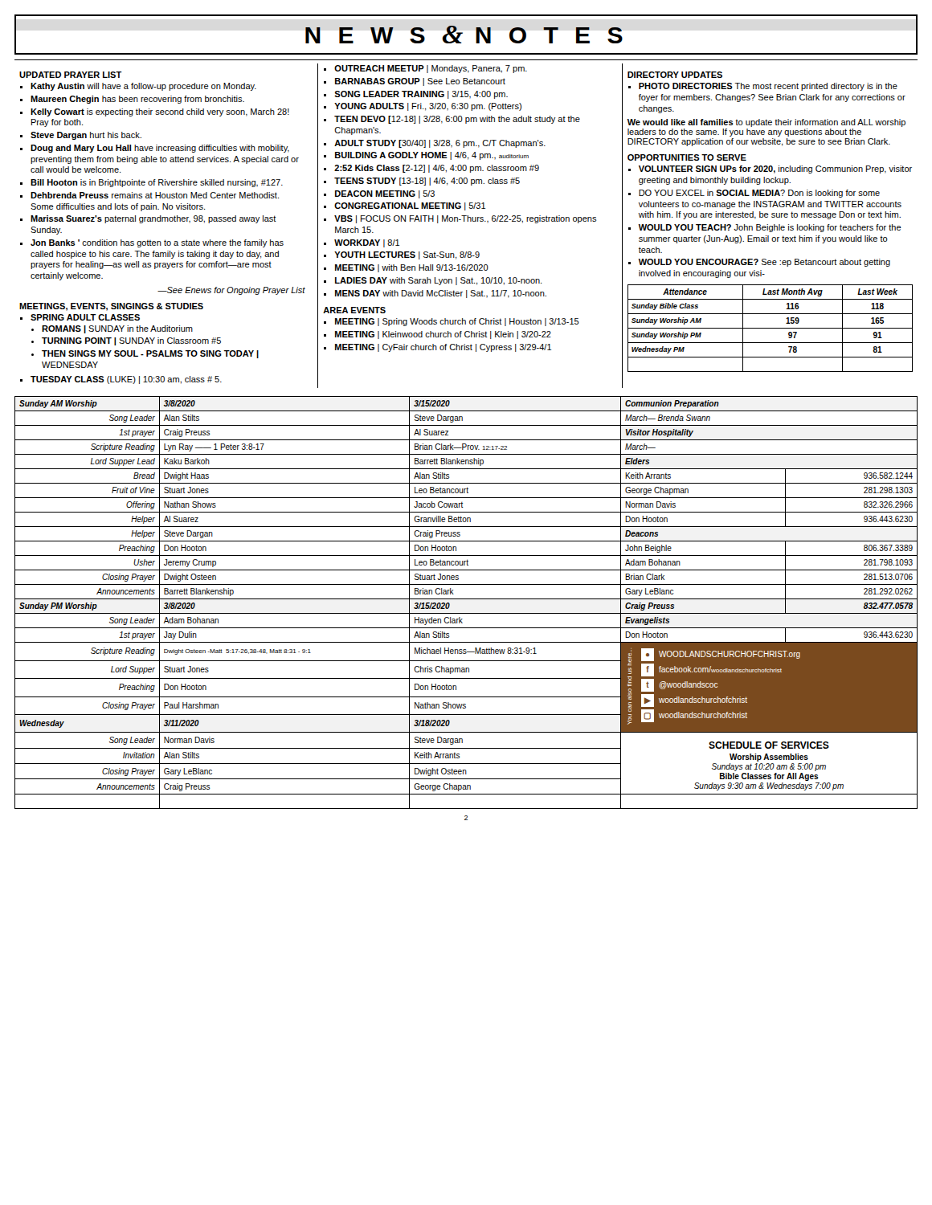N E W S & N O T E S
Updated Prayer List
Kathy Austin will have a follow-up procedure on Monday.
Maureen Chegin has been recovering from bronchitis.
Kelly Cowart is expecting their second child very soon, March 28! Pray for both.
Steve Dargan hurt his back.
Doug and Mary Lou Hall have increasing difficulties with mobility, preventing them from being able to attend services. A special card or call would be welcome.
Bill Hooton is in Brightpointe of Rivershire skilled nursing, #127.
Dehbrenda Preuss remains at Houston Med Center Methodist. Some difficulties and lots of pain. No visitors.
Marissa Suarez's paternal grandmother, 98, passed away last Sunday.
Jon Banks ' condition has gotten to a state where the family has called hospice to his care. The family is taking it day to day, and prayers for healing—as well as prayers for comfort—are most certainly welcome.
—See Enews for Ongoing Prayer List
Meetings, Events, Singings & Studies
SPRING ADULT CLASSES
ROMANS | SUNDAY in the Auditorium
TURNING POINT | SUNDAY in Classroom #5
THEN SINGS MY SOUL - PSALMS TO SING TODAY | WEDNESDAY
TUESDAY CLASS (LUKE) | 10:30 am, class # 5.
OUTREACH MEETUP | Mondays, Panera, 7 pm.
BARNABAS GROUP | See Leo Betancourt
SONG LEADER TRAINING | 3/15, 4:00 pm.
YOUNG ADULTS | Fri., 3/20, 6:30 pm. (Potters)
TEEN DEVO [12-18] | 3/28, 6:00 pm with the adult study at the Chapman's.
ADULT STUDY [30/40] | 3/28, 6 pm., C/T Chapman's.
BUILDING A GODLY HOME | 4/6, 4 pm., auditorium
2:52 Kids Class [2-12] | 4/6, 4:00 pm. classroom #9
TEENS STUDY [13-18] | 4/6, 4:00 pm. class #5
DEACON MEETING | 5/3
CONGREGATIONAL MEETING | 5/31
VBS | FOCUS ON FAITH | Mon-Thurs., 6/22-25, registration opens March 15.
WORKDAY | 8/1
YOUTH LECTURES | Sat-Sun, 8/8-9
MEETING | with Ben Hall 9/13-16/2020
LADIES DAY with Sarah Lyon | Sat., 10/10, 10-noon.
MENS DAY with David McClister | Sat., 11/7, 10-noon.
Area Events
MEETING | Spring Woods church of Christ | Houston | 3/13-15
MEETING | Kleinwood church of Christ | Klein | 3/20-22
MEETING | CyFair church of Christ | Cypress | 3/29-4/1
Directory Updates
PHOTO DIRECTORIES The most recent printed directory is in the foyer for members. Changes? See Brian Clark for any corrections or changes.
We would like all families to update their information and ALL worship leaders to do the same. If you have any questions about the DIRECTORY application of our website, be sure to see Brian Clark.
Opportunities to Serve
VOLUNTEER SIGN UPs for 2020, including Communion Prep, visitor greeting and bimonthly building lockup.
DO YOU EXCEL in SOCIAL MEDIA? Don is looking for some volunteers to co-manage the INSTAGRAM and TWITTER accounts with him. If you are interested, be sure to message Don or text him.
WOULD YOU TEACH? John Beighle is looking for teachers for the summer quarter (Jun-Aug). Email or text him if you would like to teach.
WOULD YOU ENCOURAGE? See :ep Betancourt about getting involved in encouraging our visi-
| Attendance | Last Month Avg | Last Week |
| --- | --- | --- |
| Sunday Bible Class | 116 | 118 |
| Sunday Worship AM | 159 | 165 |
| Sunday Worship PM | 97 | 91 |
| Wednesday PM | 78 | 81 |
| Sunday AM Worship | 3/8/2020 | 3/15/2020 | Communion Preparation |
| Song Leader | Alan Stilts | Steve Dargan | March— Brenda Swann |
| 1st prayer | Craig Preuss | Al Suarez | Visitor Hospitality |
| Scripture Reading | Lyn Ray —— 1 Peter 3:8-17 | Brian Clark—Prov. 12:17-22 | March— |
| Lord Supper Lead | Kaku Barkoh | Barrett Blankenship | Elders |
| Bread | Dwight Haas | Alan Stilts | Keith Arrants | 936.582.1244 |
| Fruit of Vine | Stuart Jones | Leo Betancourt | George Chapman | 281.298.1303 |
| Offering | Nathan Shows | Jacob Cowart | Norman Davis | 832.326.2966 |
| Helper | Al Suarez | Granville Betton | Don Hooton | 936.443.6230 |
| Helper | Steve Dargan | Craig Preuss | Deacons |
| Preaching | Don Hooton | Don Hooton | John Beighle | 806.367.3389 |
| Usher | Jeremy Crump | Leo Betancourt | Adam Bohanan | 281.798.1093 |
| Closing Prayer | Dwight Osteen | Stuart Jones | Brian Clark | 281.513.0706 |
| Announcements | Barrett Blankenship | Brian Clark | Gary LeBlanc | 281.292.0262 |
| Sunday PM Worship | 3/8/2020 | 3/15/2020 | Craig Preuss | 832.477.0578 |
| Song Leader | Adam Bohanan | Hayden Clark | Evangelists |
| 1st prayer | Jay Dulin | Alan Stilts | Don Hooton | 936.443.6230 |
| Scripture Reading | Dwight Osteen -Matt 5:17-26,38-48, Matt 8:31 - 9:1 | Michael Henss—Matthew 8:31-9:1 | You can also find us here... ● WOODLANDSCHURCHOFCHRIST.org f facebook.com/ woodlandschurchofchrist t @woodlandscoc ▶ woodlandschurchofchrist ▢ woodlandschurchofchrist |
| Lord Supper | Stuart Jones | Chris Chapman |
| Preaching | Don Hooton | Don Hooton |
| Closing Prayer | Paul Harshman | Nathan Shows |
| Wednesday | 3/11/2020 | 3/18/2020 |
| Song Leader | Norman Davis | Steve Dargan | SCHEDULE OF SERVICES Worship Assemblies Sundays at 10:20 am & 5:00 pm Bible Classes for All Ages Sundays 9:30 am & Wednesdays 7:00 pm |
| Invitation | Alan Stilts | Keith Arrants |
| Closing Prayer | Gary LeBlanc | Dwight Osteen |
| Announcements | Craig Preuss | George Chapan |
2